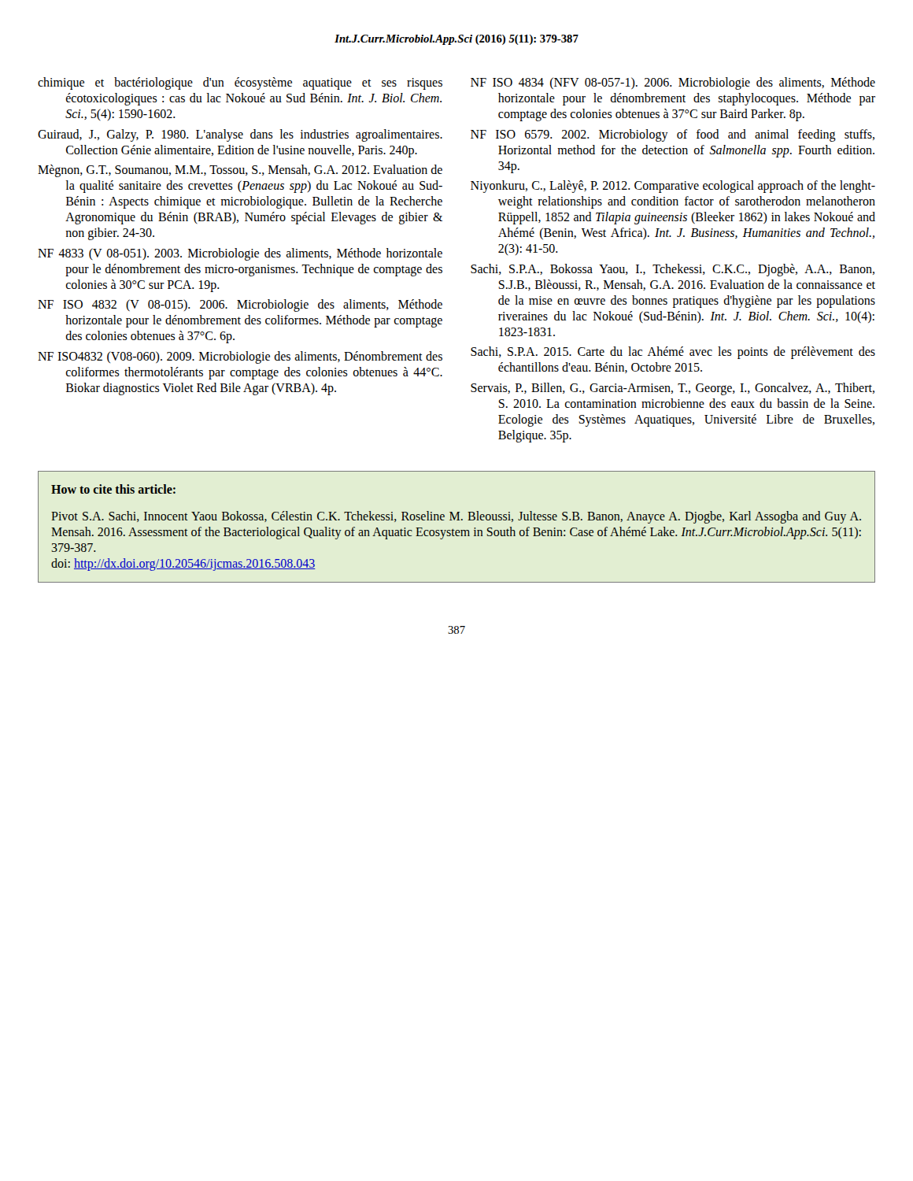Int.J.Curr.Microbiol.App.Sci (2016) 5(11): 379-387
chimique et bactériologique d'un écosystème aquatique et ses risques écotoxicologiques : cas du lac Nokoué au Sud Bénin. Int. J. Biol. Chem. Sci., 5(4): 1590-1602.
Guiraud, J., Galzy, P. 1980. L'analyse dans les industries agroalimentaires. Collection Génie alimentaire, Edition de l'usine nouvelle, Paris. 240p.
Mègnon, G.T., Soumanou, M.M., Tossou, S., Mensah, G.A. 2012. Evaluation de la qualité sanitaire des crevettes (Penaeus spp) du Lac Nokoué au Sud-Bénin : Aspects chimique et microbiologique. Bulletin de la Recherche Agronomique du Bénin (BRAB), Numéro spécial Elevages de gibier & non gibier. 24-30.
NF 4833 (V 08-051). 2003. Microbiologie des aliments, Méthode horizontale pour le dénombrement des micro-organismes. Technique de comptage des colonies à 30°C sur PCA. 19p.
NF ISO 4832 (V 08-015). 2006. Microbiologie des aliments, Méthode horizontale pour le dénombrement des coliformes. Méthode par comptage des colonies obtenues à 37°C. 6p.
NF ISO4832 (V08-060). 2009. Microbiologie des aliments, Dénombrement des coliformes thermotolérants par comptage des colonies obtenues à 44°C. Biokar diagnostics Violet Red Bile Agar (VRBA). 4p.
NF ISO 4834 (NFV 08-057-1). 2006. Microbiologie des aliments, Méthode horizontale pour le dénombrement des staphylocoques. Méthode par comptage des colonies obtenues à 37°C sur Baird Parker. 8p.
NF ISO 6579. 2002. Microbiology of food and animal feeding stuffs, Horizontal method for the detection of Salmonella spp. Fourth edition. 34p.
Niyonkuru, C., Lalèyê, P. 2012. Comparative ecological approach of the lenght-weight relationships and condition factor of sarotherodon melanotheron Rüppell, 1852 and Tilapia guineensis (Bleeker 1862) in lakes Nokoué and Ahémé (Benin, West Africa). Int. J. Business, Humanities and Technol., 2(3): 41-50.
Sachi, S.P.A., Bokossa Yaou, I., Tchekessi, C.K.C., Djogbè, A.A., Banon, S.J.B., Blèoussi, R., Mensah, G.A. 2016. Evaluation de la connaissance et de la mise en œuvre des bonnes pratiques d'hygiène par les populations riveraines du lac Nokoué (Sud-Bénin). Int. J. Biol. Chem. Sci., 10(4): 1823-1831.
Sachi, S.P.A. 2015. Carte du lac Ahémé avec les points de prélèvement des échantillons d'eau. Bénin, Octobre 2015.
Servais, P., Billen, G., Garcia-Armisen, T., George, I., Goncalvez, A., Thibert, S. 2010. La contamination microbienne des eaux du bassin de la Seine. Ecologie des Systèmes Aquatiques, Université Libre de Bruxelles, Belgique. 35p.
How to cite this article:
Pivot S.A. Sachi, Innocent Yaou Bokossa, Célestin C.K. Tchekessi, Roseline M. Bleoussi, Jultesse S.B. Banon, Anayce A. Djogbe, Karl Assogba and Guy A. Mensah. 2016. Assessment of the Bacteriological Quality of an Aquatic Ecosystem in South of Benin: Case of Ahémé Lake. Int.J.Curr.Microbiol.App.Sci. 5(11): 379-387.
doi: http://dx.doi.org/10.20546/ijcmas.2016.508.043
387